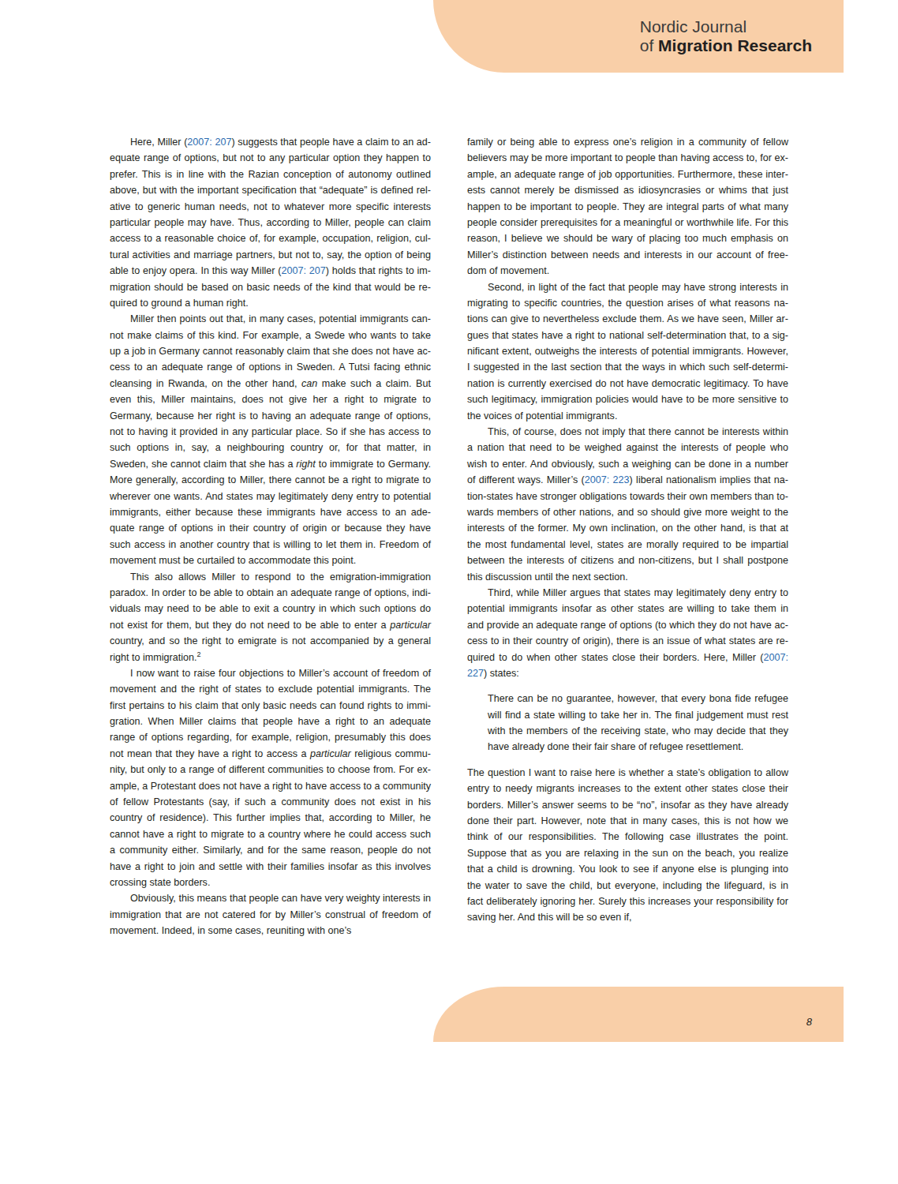Nordic Journal
of Migration Research
Here, Miller (2007: 207) suggests that people have a claim to an adequate range of options, but not to any particular option they happen to prefer. This is in line with the Razian conception of autonomy outlined above, but with the important specification that “adequate” is defined relative to generic human needs, not to whatever more specific interests particular people may have. Thus, according to Miller, people can claim access to a reasonable choice of, for example, occupation, religion, cultural activities and marriage partners, but not to, say, the option of being able to enjoy opera. In this way Miller (2007: 207) holds that rights to immigration should be based on basic needs of the kind that would be required to ground a human right.
Miller then points out that, in many cases, potential immigrants cannot make claims of this kind. For example, a Swede who wants to take up a job in Germany cannot reasonably claim that she does not have access to an adequate range of options in Sweden. A Tutsi facing ethnic cleansing in Rwanda, on the other hand, can make such a claim. But even this, Miller maintains, does not give her a right to migrate to Germany, because her right is to having an adequate range of options, not to having it provided in any particular place. So if she has access to such options in, say, a neighbouring country or, for that matter, in Sweden, she cannot claim that she has a right to immigrate to Germany. More generally, according to Miller, there cannot be a right to migrate to wherever one wants. And states may legitimately deny entry to potential immigrants, either because these immigrants have access to an adequate range of options in their country of origin or because they have such access in another country that is willing to let them in. Freedom of movement must be curtailed to accommodate this point.
This also allows Miller to respond to the emigration-immigration paradox. In order to be able to obtain an adequate range of options, individuals may need to be able to exit a country in which such options do not exist for them, but they do not need to be able to enter a particular country, and so the right to emigrate is not accompanied by a general right to immigration.2
I now want to raise four objections to Miller’s account of freedom of movement and the right of states to exclude potential immigrants. The first pertains to his claim that only basic needs can found rights to immigration. When Miller claims that people have a right to an adequate range of options regarding, for example, religion, presumably this does not mean that they have a right to access a particular religious community, but only to a range of different communities to choose from. For example, a Protestant does not have a right to have access to a community of fellow Protestants (say, if such a community does not exist in his country of residence). This further implies that, according to Miller, he cannot have a right to migrate to a country where he could access such a community either. Similarly, and for the same reason, people do not have a right to join and settle with their families insofar as this involves crossing state borders.
Obviously, this means that people can have very weighty interests in immigration that are not catered for by Miller’s construal of freedom of movement. Indeed, in some cases, reuniting with one’s
family or being able to express one’s religion in a community of fellow believers may be more important to people than having access to, for example, an adequate range of job opportunities. Furthermore, these interests cannot merely be dismissed as idiosyncrasies or whims that just happen to be important to people. They are integral parts of what many people consider prerequisites for a meaningful or worthwhile life. For this reason, I believe we should be wary of placing too much emphasis on Miller’s distinction between needs and interests in our account of freedom of movement.
Second, in light of the fact that people may have strong interests in migrating to specific countries, the question arises of what reasons nations can give to nevertheless exclude them. As we have seen, Miller argues that states have a right to national self-determination that, to a significant extent, outweighs the interests of potential immigrants. However, I suggested in the last section that the ways in which such self-determination is currently exercised do not have democratic legitimacy. To have such legitimacy, immigration policies would have to be more sensitive to the voices of potential immigrants.
This, of course, does not imply that there cannot be interests within a nation that need to be weighed against the interests of people who wish to enter. And obviously, such a weighing can be done in a number of different ways. Miller’s (2007: 223) liberal nationalism implies that nation-states have stronger obligations towards their own members than towards members of other nations, and so should give more weight to the interests of the former. My own inclination, on the other hand, is that at the most fundamental level, states are morally required to be impartial between the interests of citizens and non-citizens, but I shall postpone this discussion until the next section.
Third, while Miller argues that states may legitimately deny entry to potential immigrants insofar as other states are willing to take them in and provide an adequate range of options (to which they do not have access to in their country of origin), there is an issue of what states are required to do when other states close their borders. Here, Miller (2007: 227) states:
There can be no guarantee, however, that every bona fide refugee will find a state willing to take her in. The final judgement must rest with the members of the receiving state, who may decide that they have already done their fair share of refugee resettlement.
The question I want to raise here is whether a state’s obligation to allow entry to needy migrants increases to the extent other states close their borders. Miller’s answer seems to be “no”, insofar as they have already done their part. However, note that in many cases, this is not how we think of our responsibilities. The following case illustrates the point. Suppose that as you are relaxing in the sun on the beach, you realize that a child is drowning. You look to see if anyone else is plunging into the water to save the child, but everyone, including the lifeguard, is in fact deliberately ignoring her. Surely this increases your responsibility for saving her. And this will be so even if,
8